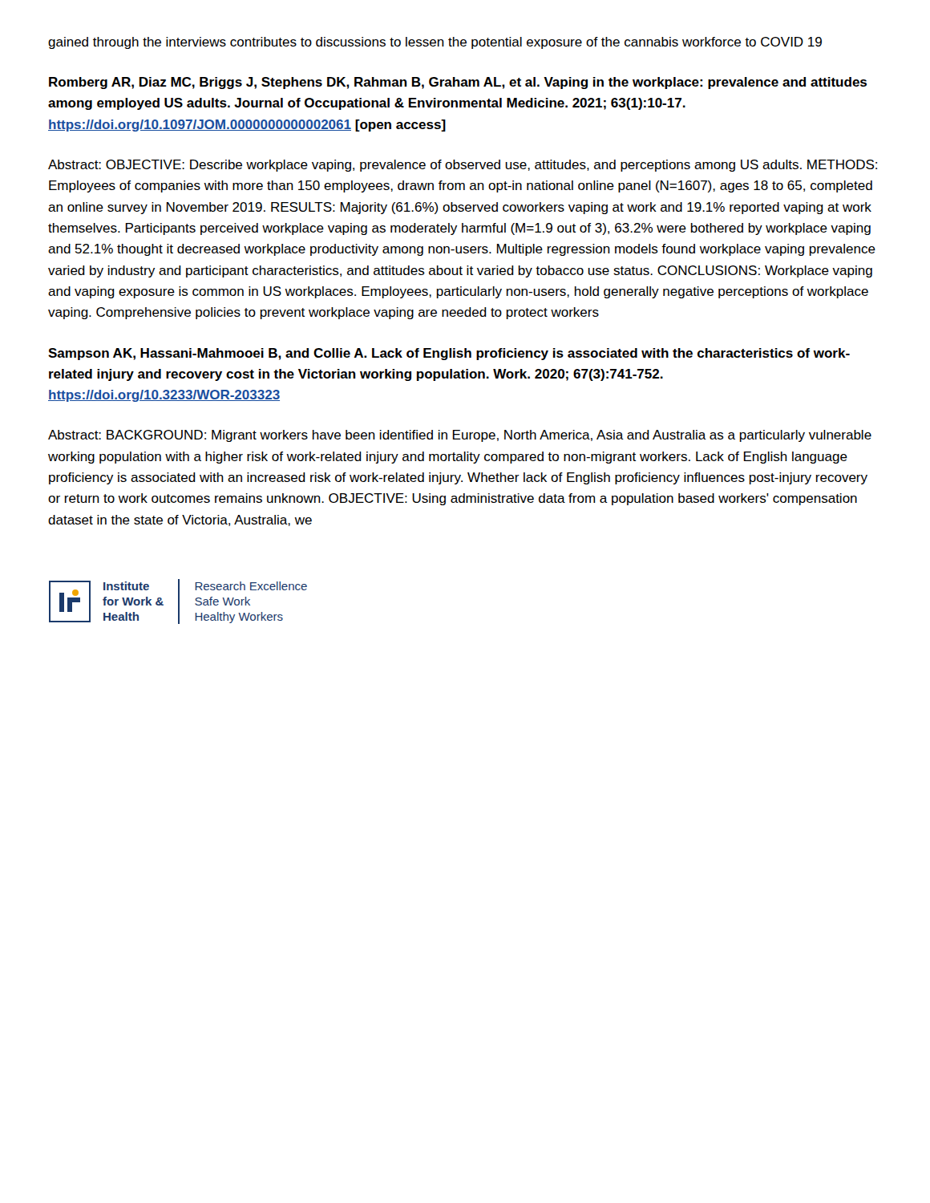gained through the interviews contributes to discussions to lessen the potential exposure of the cannabis workforce to COVID 19
Romberg AR, Diaz MC, Briggs J, Stephens DK, Rahman B, Graham AL, et al. Vaping in the workplace: prevalence and attitudes among employed US adults. Journal of Occupational & Environmental Medicine. 2021; 63(1):10-17.
https://doi.org/10.1097/JOM.0000000000002061 [open access]
Abstract: OBJECTIVE: Describe workplace vaping, prevalence of observed use, attitudes, and perceptions among US adults. METHODS: Employees of companies with more than 150 employees, drawn from an opt-in national online panel (N=1607), ages 18 to 65, completed an online survey in November 2019. RESULTS: Majority (61.6%) observed coworkers vaping at work and 19.1% reported vaping at work themselves. Participants perceived workplace vaping as moderately harmful (M=1.9 out of 3), 63.2% were bothered by workplace vaping and 52.1% thought it decreased workplace productivity among non-users. Multiple regression models found workplace vaping prevalence varied by industry and participant characteristics, and attitudes about it varied by tobacco use status. CONCLUSIONS: Workplace vaping and vaping exposure is common in US workplaces. Employees, particularly non-users, hold generally negative perceptions of workplace vaping. Comprehensive policies to prevent workplace vaping are needed to protect workers
Sampson AK, Hassani-Mahmooei B, and Collie A. Lack of English proficiency is associated with the characteristics of work- related injury and recovery cost in the Victorian working population. Work. 2020; 67(3):741-752.
https://doi.org/10.3233/WOR-203323
Abstract: BACKGROUND: Migrant workers have been identified in Europe, North America, Asia and Australia as a particularly vulnerable working population with a higher risk of work-related injury and mortality compared to non-migrant workers. Lack of English language proficiency is associated with an increased risk of work-related injury. Whether lack of English proficiency influences post-injury recovery or return to work outcomes remains unknown. OBJECTIVE: Using administrative data from a population based workers' compensation dataset in the state of Victoria, Australia, we
Institute
for Work &
Health
Research Excellence
Safe Work
Healthy Workers